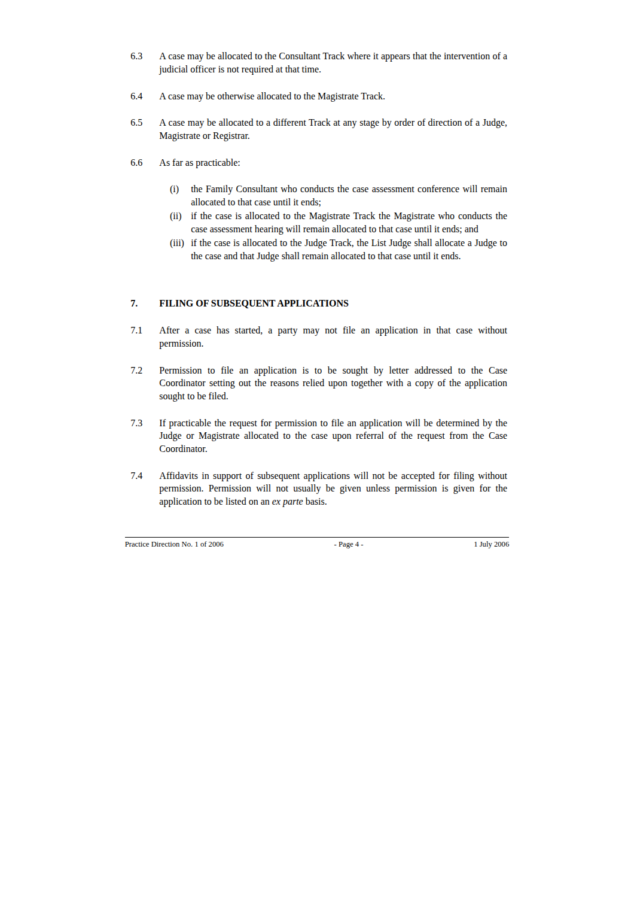6.3
A case may be allocated to the Consultant Track where it appears that the intervention of a judicial officer is not required at that time.
6.4
A case may be otherwise allocated to the Magistrate Track.
6.5
A case may be allocated to a different Track at any stage by order of direction of a Judge, Magistrate or Registrar.
6.6
As far as practicable:
(i) the Family Consultant who conducts the case assessment conference will remain allocated to that case until it ends;
(ii) if the case is allocated to the Magistrate Track the Magistrate who conducts the case assessment hearing will remain allocated to that case until it ends; and
(iii) if the case is allocated to the Judge Track, the List Judge shall allocate a Judge to the case and that Judge shall remain allocated to that case until it ends.
7.
FILING OF SUBSEQUENT APPLICATIONS
7.1
After a case has started, a party may not file an application in that case without permission.
7.2
Permission to file an application is to be sought by letter addressed to the Case Coordinator setting out the reasons relied upon together with a copy of the application sought to be filed.
7.3
If practicable the request for permission to file an application will be determined by the Judge or Magistrate allocated to the case upon referral of the request from the Case Coordinator.
7.4
Affidavits in support of subsequent applications will not be accepted for filing without permission. Permission will not usually be given unless permission is given for the application to be listed on an ex parte basis.
Practice Direction No. 1 of 2006
- Page 4 -
1 July 2006